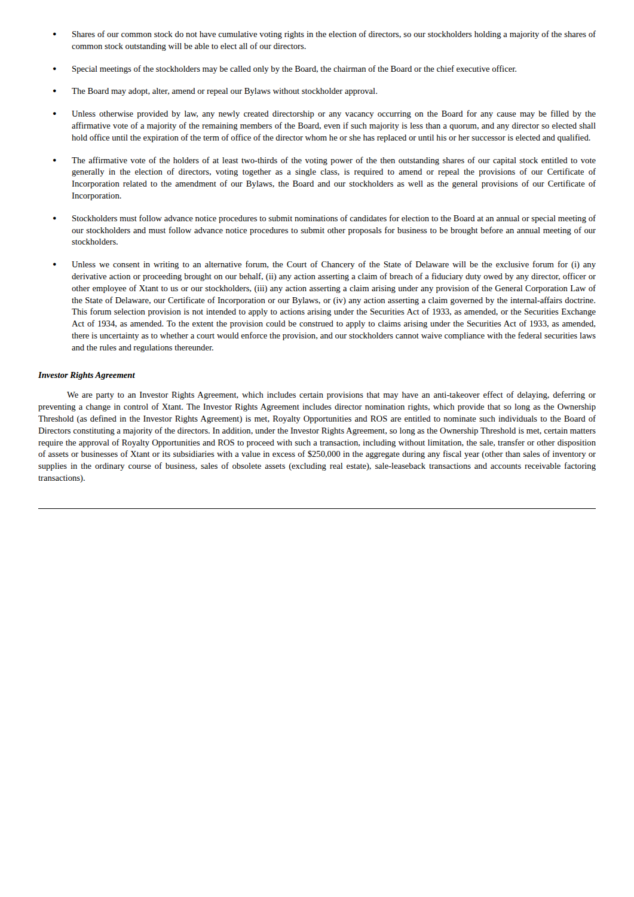Shares of our common stock do not have cumulative voting rights in the election of directors, so our stockholders holding a majority of the shares of common stock outstanding will be able to elect all of our directors.
Special meetings of the stockholders may be called only by the Board, the chairman of the Board or the chief executive officer.
The Board may adopt, alter, amend or repeal our Bylaws without stockholder approval.
Unless otherwise provided by law, any newly created directorship or any vacancy occurring on the Board for any cause may be filled by the affirmative vote of a majority of the remaining members of the Board, even if such majority is less than a quorum, and any director so elected shall hold office until the expiration of the term of office of the director whom he or she has replaced or until his or her successor is elected and qualified.
The affirmative vote of the holders of at least two-thirds of the voting power of the then outstanding shares of our capital stock entitled to vote generally in the election of directors, voting together as a single class, is required to amend or repeal the provisions of our Certificate of Incorporation related to the amendment of our Bylaws, the Board and our stockholders as well as the general provisions of our Certificate of Incorporation.
Stockholders must follow advance notice procedures to submit nominations of candidates for election to the Board at an annual or special meeting of our stockholders and must follow advance notice procedures to submit other proposals for business to be brought before an annual meeting of our stockholders.
Unless we consent in writing to an alternative forum, the Court of Chancery of the State of Delaware will be the exclusive forum for (i) any derivative action or proceeding brought on our behalf, (ii) any action asserting a claim of breach of a fiduciary duty owed by any director, officer or other employee of Xtant to us or our stockholders, (iii) any action asserting a claim arising under any provision of the General Corporation Law of the State of Delaware, our Certificate of Incorporation or our Bylaws, or (iv) any action asserting a claim governed by the internal-affairs doctrine. This forum selection provision is not intended to apply to actions arising under the Securities Act of 1933, as amended, or the Securities Exchange Act of 1934, as amended. To the extent the provision could be construed to apply to claims arising under the Securities Act of 1933, as amended, there is uncertainty as to whether a court would enforce the provision, and our stockholders cannot waive compliance with the federal securities laws and the rules and regulations thereunder.
Investor Rights Agreement
We are party to an Investor Rights Agreement, which includes certain provisions that may have an anti-takeover effect of delaying, deferring or preventing a change in control of Xtant. The Investor Rights Agreement includes director nomination rights, which provide that so long as the Ownership Threshold (as defined in the Investor Rights Agreement) is met, Royalty Opportunities and ROS are entitled to nominate such individuals to the Board of Directors constituting a majority of the directors. In addition, under the Investor Rights Agreement, so long as the Ownership Threshold is met, certain matters require the approval of Royalty Opportunities and ROS to proceed with such a transaction, including without limitation, the sale, transfer or other disposition of assets or businesses of Xtant or its subsidiaries with a value in excess of $250,000 in the aggregate during any fiscal year (other than sales of inventory or supplies in the ordinary course of business, sales of obsolete assets (excluding real estate), sale-leaseback transactions and accounts receivable factoring transactions).